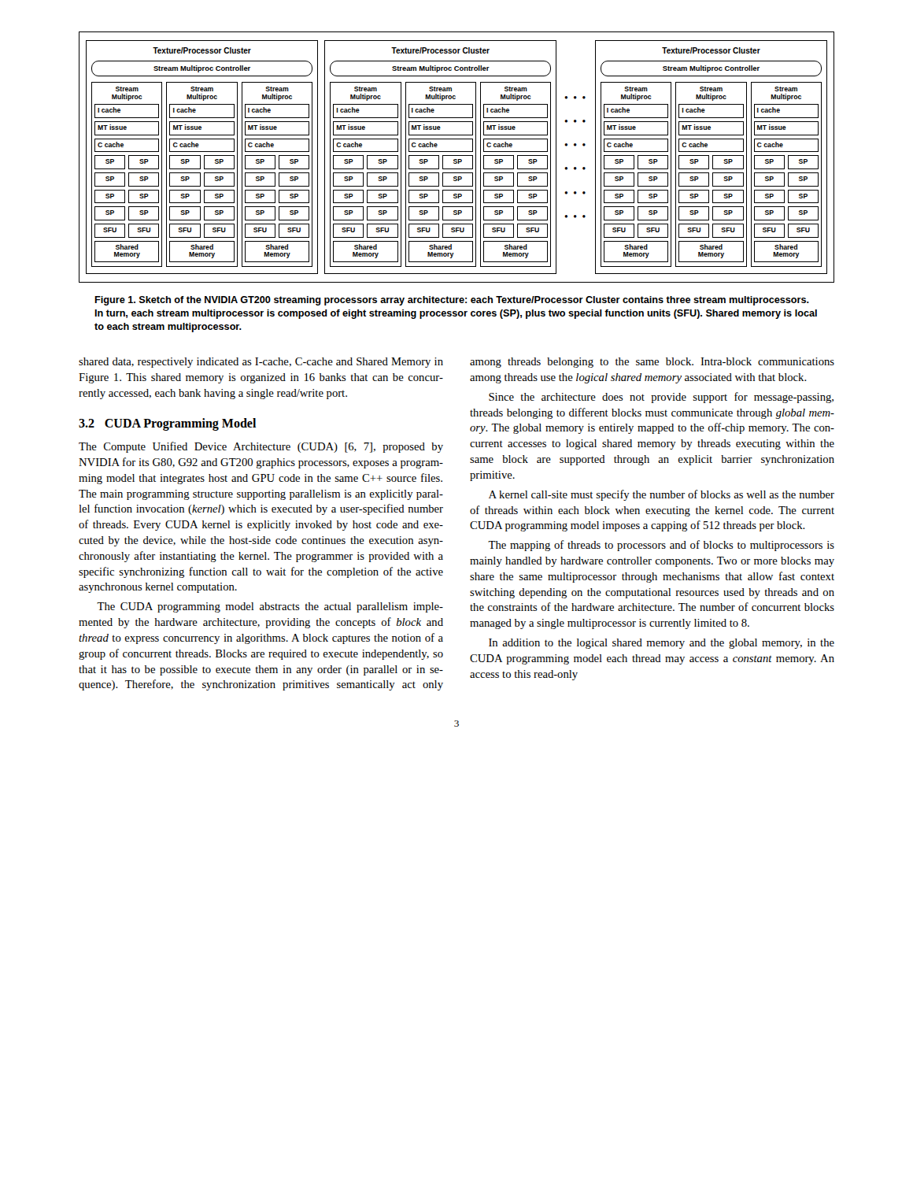Texture/Processor Cluster
Stream Multiproc Controller
Stream
Multiproc
I cache
MT issue
C cache
SP
SP
SP
SP
SP
SP
SP
SP
SFU
SFU
Shared
Memory
Stream
Multiproc
I cache
MT issue
C cache
SP
SP
SP
SP
SP
SP
SP
SP
SFU
SFU
Shared
Memory
Stream
Multiproc
I cache
MT issue
C cache
SP
SP
SP
SP
SP
SP
SP
SP
SFU
SFU
Shared
Memory
Texture/Processor Cluster
Stream Multiproc Controller
Stream
Multiproc
I cache
MT issue
C cache
SP
SP
SP
SP
SP
SP
SP
SP
SFU
SFU
Shared
Memory
Stream
Multiproc
I cache
MT issue
C cache
SP
SP
SP
SP
SP
SP
SP
SP
SFU
SFU
Shared
Memory
Stream
Multiproc
I cache
MT issue
C cache
SP
SP
SP
SP
SP
SP
SP
SP
SFU
SFU
Shared
Memory
• • • • • • • • • • • • • • • • • •
Texture/Processor Cluster
Stream Multiproc Controller
Stream
Multiproc
I cache
MT issue
C cache
SP
SP
SP
SP
SP
SP
SP
SP
SFU
SFU
Shared
Memory
Stream
Multiproc
I cache
MT issue
C cache
SP
SP
SP
SP
SP
SP
SP
SP
SFU
SFU
Shared
Memory
Stream
Multiproc
I cache
MT issue
C cache
SP
SP
SP
SP
SP
SP
SP
SP
SFU
SFU
Shared
Memory
Figure 1. Sketch of the NVIDIA GT200 streaming processors array architecture: each Texture/Processor Cluster contains three stream multiprocessors. In turn, each stream multiprocessor is composed of eight streaming processor cores (SP), plus two special function units (SFU). Shared memory is local to each stream multiprocessor.
shared data, respectively indicated as I-cache, C-cache and Shared Memory in Figure 1. This shared memory is organized in 16 banks that can be concurrently accessed, each bank having a single read/write port.
3.2 CUDA Programming Model
The Compute Unified Device Architecture (CUDA) [6, 7], proposed by NVIDIA for its G80, G92 and GT200 graphics processors, exposes a programming model that integrates host and GPU code in the same C++ source files. The main programming structure supporting parallelism is an explicitly parallel function invocation (kernel) which is executed by a user-specified number of threads. Every CUDA kernel is explicitly invoked by host code and executed by the device, while the host-side code continues the execution asynchronously after instantiating the kernel. The programmer is provided with a specific synchronizing function call to wait for the completion of the active asynchronous kernel computation.
The CUDA programming model abstracts the actual parallelism implemented by the hardware architecture, providing the concepts of block and thread to express concurrency in algorithms. A block captures the notion of a group of concurrent threads. Blocks are required to execute independently, so that it has to be possible to execute them in any order (in parallel or in sequence). Therefore, the synchronization primitives semantically act only among threads belonging to the same block. Intra-block communications among threads use the logical shared memory associated with that block.
Since the architecture does not provide support for message-passing, threads belonging to different blocks must communicate through global memory. The global memory is entirely mapped to the off-chip memory. The concurrent accesses to logical shared memory by threads executing within the same block are supported through an explicit barrier synchronization primitive.
A kernel call-site must specify the number of blocks as well as the number of threads within each block when executing the kernel code. The current CUDA programming model imposes a capping of 512 threads per block.
The mapping of threads to processors and of blocks to multiprocessors is mainly handled by hardware controller components. Two or more blocks may share the same multiprocessor through mechanisms that allow fast context switching depending on the computational resources used by threads and on the constraints of the hardware architecture. The number of concurrent blocks managed by a single multiprocessor is currently limited to 8.
In addition to the logical shared memory and the global memory, in the CUDA programming model each thread may access a constant memory. An access to this read-only
3